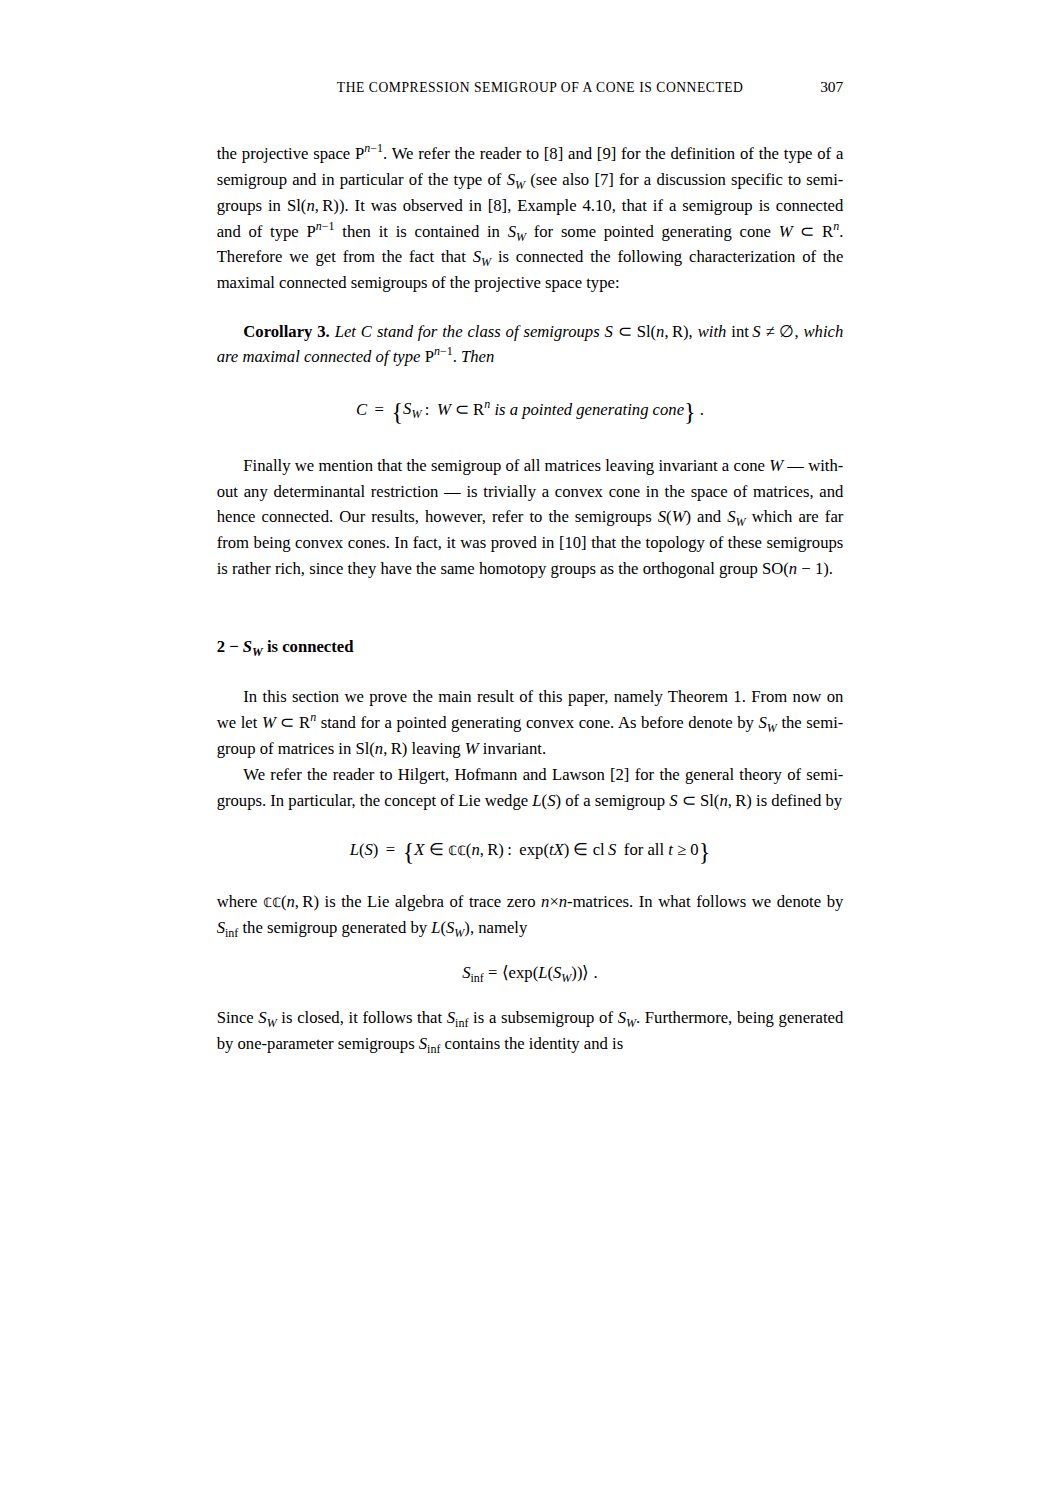THE COMPRESSION SEMIGROUP OF A CONE IS CONNECTED 307
the projective space Pn−1. We refer the reader to [8] and [9] for the definition of the type of a semigroup and in particular of the type of SW (see also [7] for a discussion specific to semigroups in Sl(n, R)). It was observed in [8], Example 4.10, that if a semigroup is connected and of type Pn−1 then it is contained in SW for some pointed generating cone W ⊂ Rn. Therefore we get from the fact that SW is connected the following characterization of the maximal connected semigroups of the projective space type:
Corollary 3. Let C stand for the class of semigroups S ⊂ Sl(n, R), with int S ≠ ∅, which are maximal connected of type Pn−1. Then
C  =  {SW :  W ⊂ Rn is a pointed generating cone} .
Finally we mention that the semigroup of all matrices leaving invariant a cone W — without any determinantal restriction — is trivially a convex cone in the space of matrices, and hence connected. Our results, however, refer to the semigroups S(W) and SW which are far from being convex cones. In fact, it was proved in [10] that the topology of these semigroups is rather rich, since they have the same homotopy groups as the orthogonal group SO(n − 1).
2 − SW is connected
In this section we prove the main result of this paper, namely Theorem 1. From now on we let W ⊂ Rn stand for a pointed generating convex cone. As before denote by SW the semigroup of matrices in Sl(n, R) leaving W invariant.
We refer the reader to Hilgert, Hofmann and Lawson [2] for the general theory of semigroups. In particular, the concept of Lie wedge L(S) of a semigroup S ⊂ Sl(n, R) is defined by
L(S)  =  {X ∈ 𝕔𝕔(n, R) :  exp(tX) ∈ cl S  for all t ≥ 0}
where 𝕔𝕔(n, R) is the Lie algebra of trace zero n×n-matrices. In what follows we denote by Sinf the semigroup generated by L(SW), namely
Sinf = ⟨exp(L(SW))⟩ .
Since SW is closed, it follows that Sinf is a subsemigroup of SW. Furthermore, being generated by one-parameter semigroups Sinf contains the identity and is